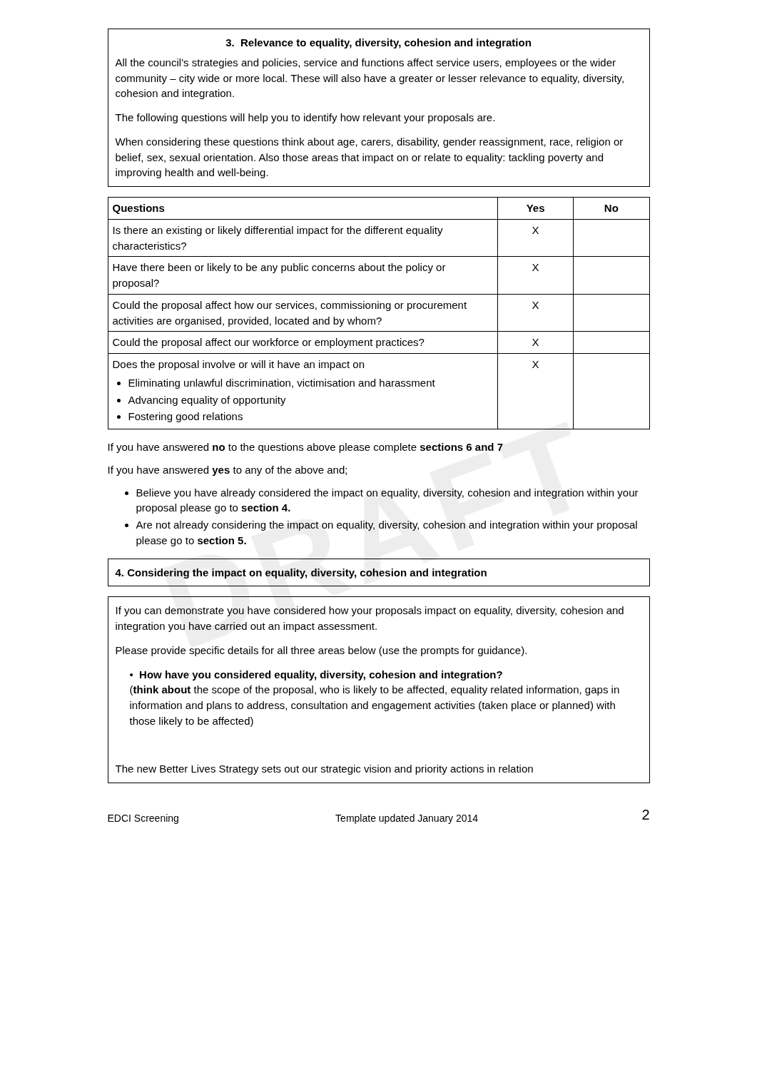DRAFT
3. Relevance to equality, diversity, cohesion and integration
All the council’s strategies and policies, service and functions affect service users, employees or the wider community – city wide or more local. These will also have a greater or lesser relevance to equality, diversity, cohesion and integration.
The following questions will help you to identify how relevant your proposals are.
When considering these questions think about age, carers, disability, gender reassignment, race, religion or belief, sex, sexual orientation. Also those areas that impact on or relate to equality: tackling poverty and improving health and well-being.
| Questions | Yes | No |
| --- | --- | --- |
| Is there an existing or likely differential impact for the different equality characteristics? | X | |
| Have there been or likely to be any public concerns about the policy or proposal? | X | |
| Could the proposal affect how our services, commissioning or procurement activities are organised, provided, located and by whom? | X | |
| Could the proposal affect our workforce or employment practices? | X | |
| Does the proposal involve or will it have an impact on Eliminating unlawful discrimination, victimisation and harassment Advancing equality of opportunity Fostering good relations | X | |
If you have answered no to the questions above please complete sections 6 and 7
If you have answered yes to any of the above and;
Believe you have already considered the impact on equality, diversity, cohesion and integration within your proposal please go to section 4.
Are not already considering the impact on equality, diversity, cohesion and integration within your proposal please go to section 5.
4. Considering the impact on equality, diversity, cohesion and integration
If you can demonstrate you have considered how your proposals impact on equality, diversity, cohesion and integration you have carried out an impact assessment.
Please provide specific details for all three areas below (use the prompts for guidance).
• How have you considered equality, diversity, cohesion and integration?
(think about the scope of the proposal, who is likely to be affected, equality related information, gaps in information and plans to address, consultation and engagement activities (taken place or planned) with those likely to be affected)
The new Better Lives Strategy sets out our strategic vision and priority actions in relation
EDCI Screening
Template updated January 2014
2